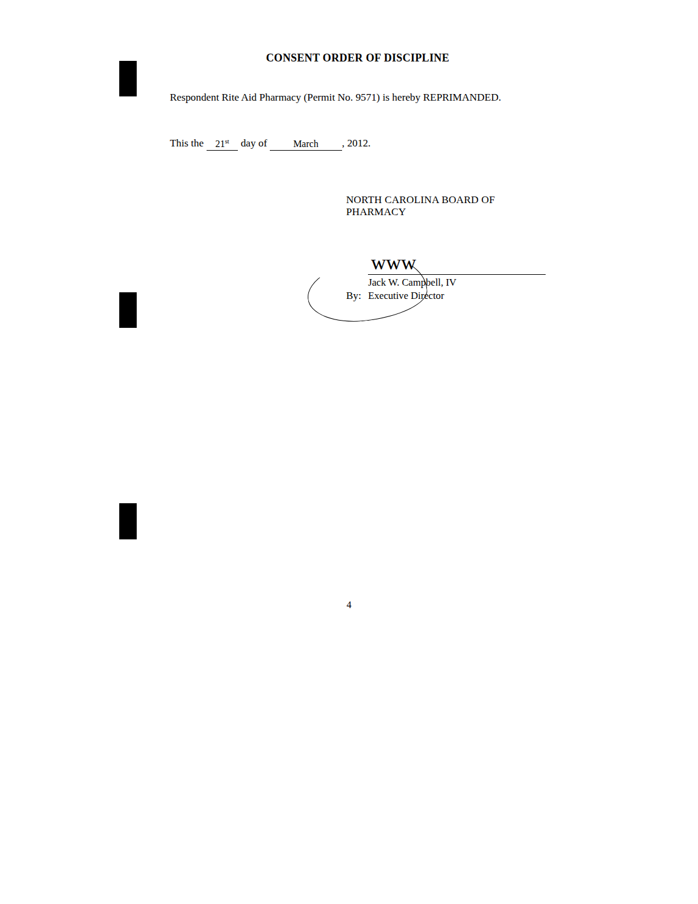CONSENT ORDER OF DISCIPLINE
Respondent Rite Aid Pharmacy (Permit No. 9571) is hereby REPRIMANDED.
This the 21st day of March, 2012.
NORTH CAROLINA BOARD OF PHARMACY
By:
www
Jack W. Campbell, IV
Executive Director
4